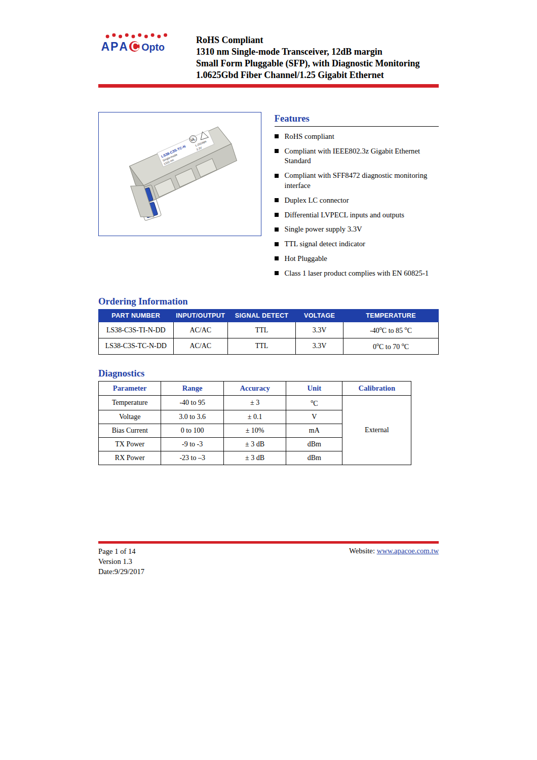A P A C Opto
RoHS Compliant
1310 nm Single-mode Transceiver, 12dB margin
Small Form Pluggable (SFP), with Diagnostic Monitoring
1.0625Gbd Fiber Channel/1.25 Gigabit Ethernet
LS38-C3S-TC-N Single-mode 1310 nm 1.25Gbps 3.3V UL
Features
RoHS compliant
Compliant with IEEE802.3z Gigabit Ethernet Standard
Compliant with SFF8472 diagnostic monitoring interface
Duplex LC connector
Differential LVPECL inputs and outputs
Single power supply 3.3V
TTL signal detect indicator
Hot Pluggable
Class 1 laser product complies with EN 60825-1
Ordering Information
| PART NUMBER | INPUT/OUTPUT | SIGNAL DETECT | VOLTAGE | TEMPERATURE |
| --- | --- | --- | --- | --- |
| LS38-C3S-TI-N-DD | AC/AC | TTL | 3.3V | -40 o C to 85 o C |
| LS38-C3S-TC-N-DD | AC/AC | TTL | 3.3V | 0 o C to 70 o C |
Diagnostics
| Parameter | Range | Accuracy | Unit | Calibration |
| --- | --- | --- | --- | --- |
| Temperature | -40 to 95 | ± 3 | o C | External |
| Voltage | 3.0 to 3.6 | ± 0.1 | V |
| Bias Current | 0 to 100 | ± 10% | mA |
| TX Power | -9 to -3 | ± 3 dB | dBm |
| RX Power | -23 to –3 | ± 3 dB | dBm |
Page 1 of 14
Version 1.3
Date:9/29/2017
Website: www.apacoe.com.tw